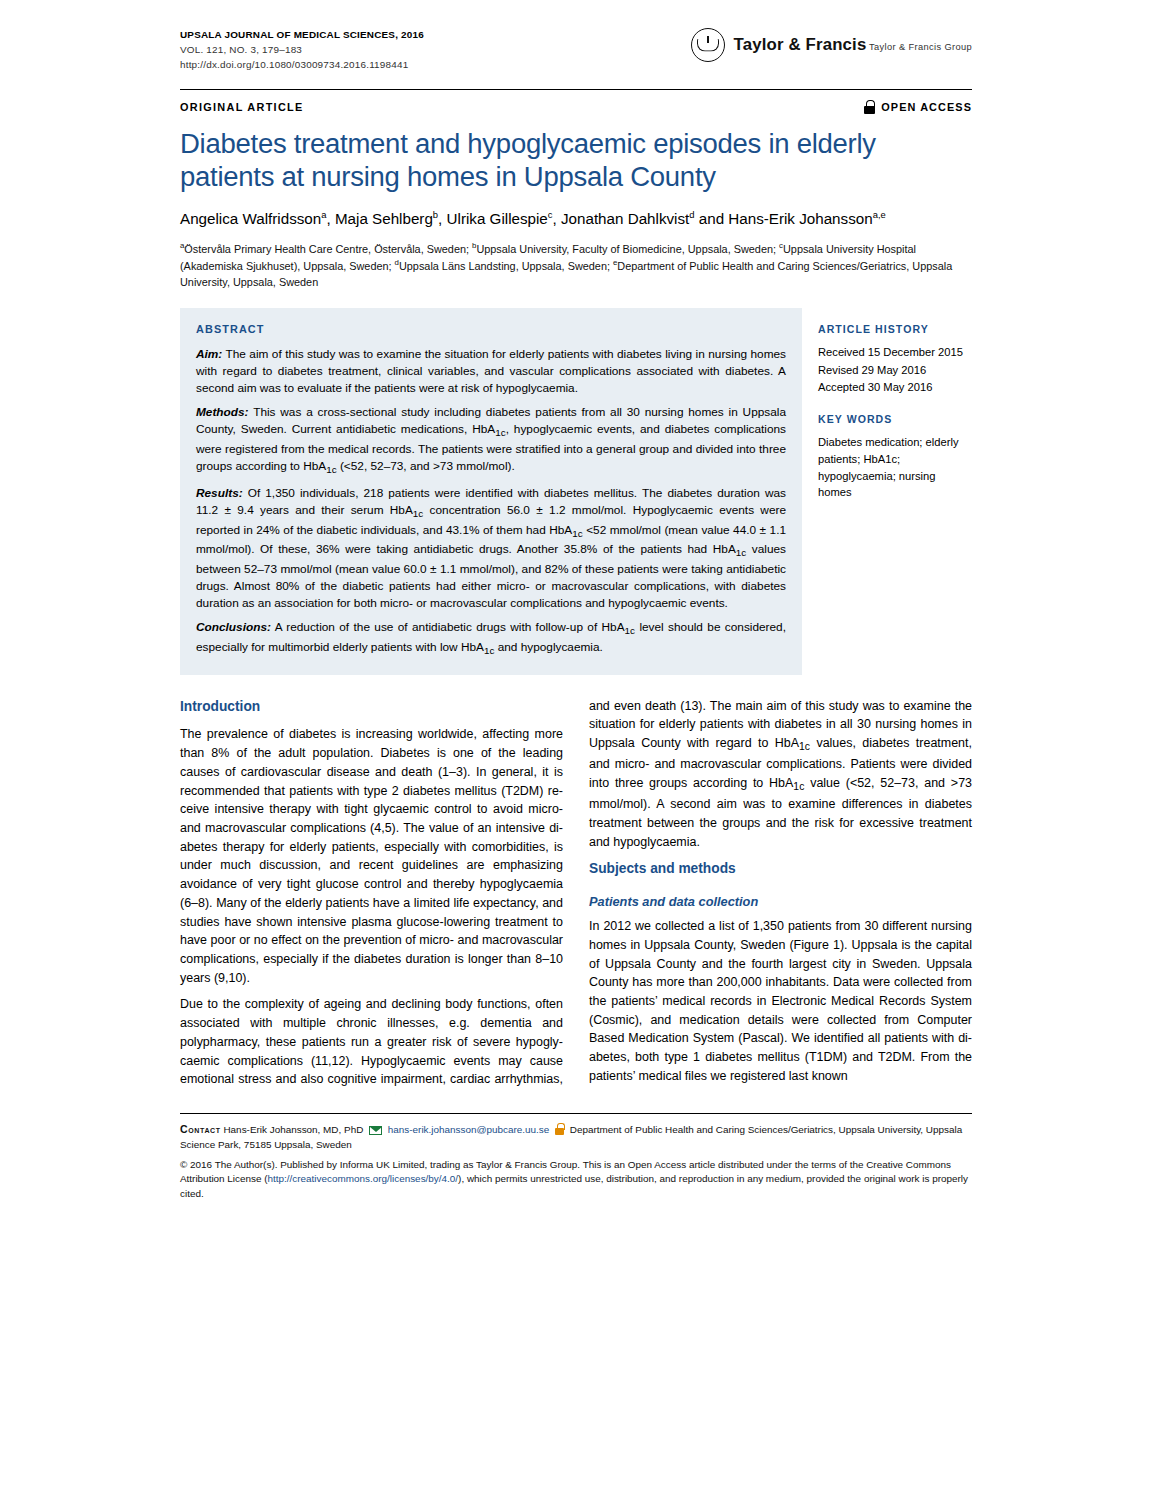Upsala Journal of Medical Sciences, 2016
Vol. 121, No. 3, 179–183
http://dx.doi.org/10.1080/03009734.2016.1198441
Taylor & Francis Taylor & Francis Group
Original Article OPEN ACCESS
Diabetes treatment and hypoglycaemic episodes in elderly patients at nursing homes in Uppsala County
Angelica Walfridssona, Maja Sehlbergb, Ulrika Gillespiec, Jonathan Dahlkvistd and Hans-Erik Johanssona,e
aÖstervåla Primary Health Care Centre, Östervåla, Sweden; bUppsala University, Faculty of Biomedicine, Uppsala, Sweden; cUppsala University Hospital (Akademiska Sjukhuset), Uppsala, Sweden; dUppsala Läns Landsting, Uppsala, Sweden; eDepartment of Public Health and Caring Sciences/Geriatrics, Uppsala University, Uppsala, Sweden
Abstract
Aim: The aim of this study was to examine the situation for elderly patients with diabetes living in nursing homes with regard to diabetes treatment, clinical variables, and vascular complications associated with diabetes. A second aim was to evaluate if the patients were at risk of hypoglycaemia.
Methods: This was a cross-sectional study including diabetes patients from all 30 nursing homes in Uppsala County, Sweden. Current antidiabetic medications, HbA1c, hypoglycaemic events, and diabetes complications were registered from the medical records. The patients were stratified into a general group and divided into three groups according to HbA1c (<52, 52–73, and >73 mmol/mol).
Results: Of 1,350 individuals, 218 patients were identified with diabetes mellitus. The diabetes duration was 11.2 ± 9.4 years and their serum HbA1c concentration 56.0 ± 1.2 mmol/mol. Hypoglycaemic events were reported in 24% of the diabetic individuals, and 43.1% of them had HbA1c <52 mmol/mol (mean value 44.0 ± 1.1 mmol/mol). Of these, 36% were taking antidiabetic drugs. Another 35.8% of the patients had HbA1c values between 52–73 mmol/mol (mean value 60.0 ± 1.1 mmol/mol), and 82% of these patients were taking antidiabetic drugs. Almost 80% of the diabetic patients had either micro- or macrovascular complications, with diabetes duration as an association for both micro- or macrovascular complications and hypoglycaemic events.
Conclusions: A reduction of the use of antidiabetic drugs with follow-up of HbA1c level should be considered, especially for multimorbid elderly patients with low HbA1c and hypoglycaemia.
Article history
Received 15 December 2015
Revised 29 May 2016
Accepted 30 May 2016
Key words
Diabetes medication; elderly patients; HbA1c; hypoglycaemia; nursing homes
Introduction
The prevalence of diabetes is increasing worldwide, affecting more than 8% of the adult population. Diabetes is one of the leading causes of cardiovascular disease and death (1–3). In general, it is recommended that patients with type 2 diabetes mellitus (T2DM) receive intensive therapy with tight glycaemic control to avoid micro- and macrovascular complications (4,5). The value of an intensive diabetes therapy for elderly patients, especially with comorbidities, is under much discussion, and recent guidelines are emphasizing avoidance of very tight glucose control and thereby hypoglycaemia (6–8). Many of the elderly patients have a limited life expectancy, and studies have shown intensive plasma glucose-lowering treatment to have poor or no effect on the prevention of micro- and macrovascular complications, especially if the diabetes duration is longer than 8–10 years (9,10).
Due to the complexity of ageing and declining body functions, often associated with multiple chronic illnesses, e.g. dementia and polypharmacy, these patients run a greater risk of severe hypoglycaemic complications (11,12). Hypoglycaemic events may cause emotional stress and also cognitive impairment, cardiac arrhythmias, and even death (13). The main aim of this study was to examine the situation for elderly patients with diabetes in all 30 nursing homes in Uppsala County with regard to HbA1c values, diabetes treatment, and micro- and macrovascular complications. Patients were divided into three groups according to HbA1c value (<52, 52–73, and >73 mmol/mol). A second aim was to examine differences in diabetes treatment between the groups and the risk for excessive treatment and hypoglycaemia.
Subjects and methods
Patients and data collection
In 2012 we collected a list of 1,350 patients from 30 different nursing homes in Uppsala County, Sweden (Figure 1). Uppsala is the capital of Uppsala County and the fourth largest city in Sweden. Uppsala County has more than 200,000 inhabitants. Data were collected from the patients’ medical records in Electronic Medical Records System (Cosmic), and medication details were collected from Computer Based Medication System (Pascal). We identified all patients with diabetes, both type 1 diabetes mellitus (T1DM) and T2DM. From the patients’ medical files we registered last known
Contact Hans-Erik Johansson, MD, PhD hans-erik.johansson@pubcare.uu.se Department of Public Health and Caring Sciences/Geriatrics, Uppsala University, Uppsala Science Park, 75185 Uppsala, Sweden
© 2016 The Author(s). Published by Informa UK Limited, trading as Taylor & Francis Group. This is an Open Access article distributed under the terms of the Creative Commons Attribution License (http://creativecommons.org/licenses/by/4.0/), which permits unrestricted use, distribution, and reproduction in any medium, provided the original work is properly cited.